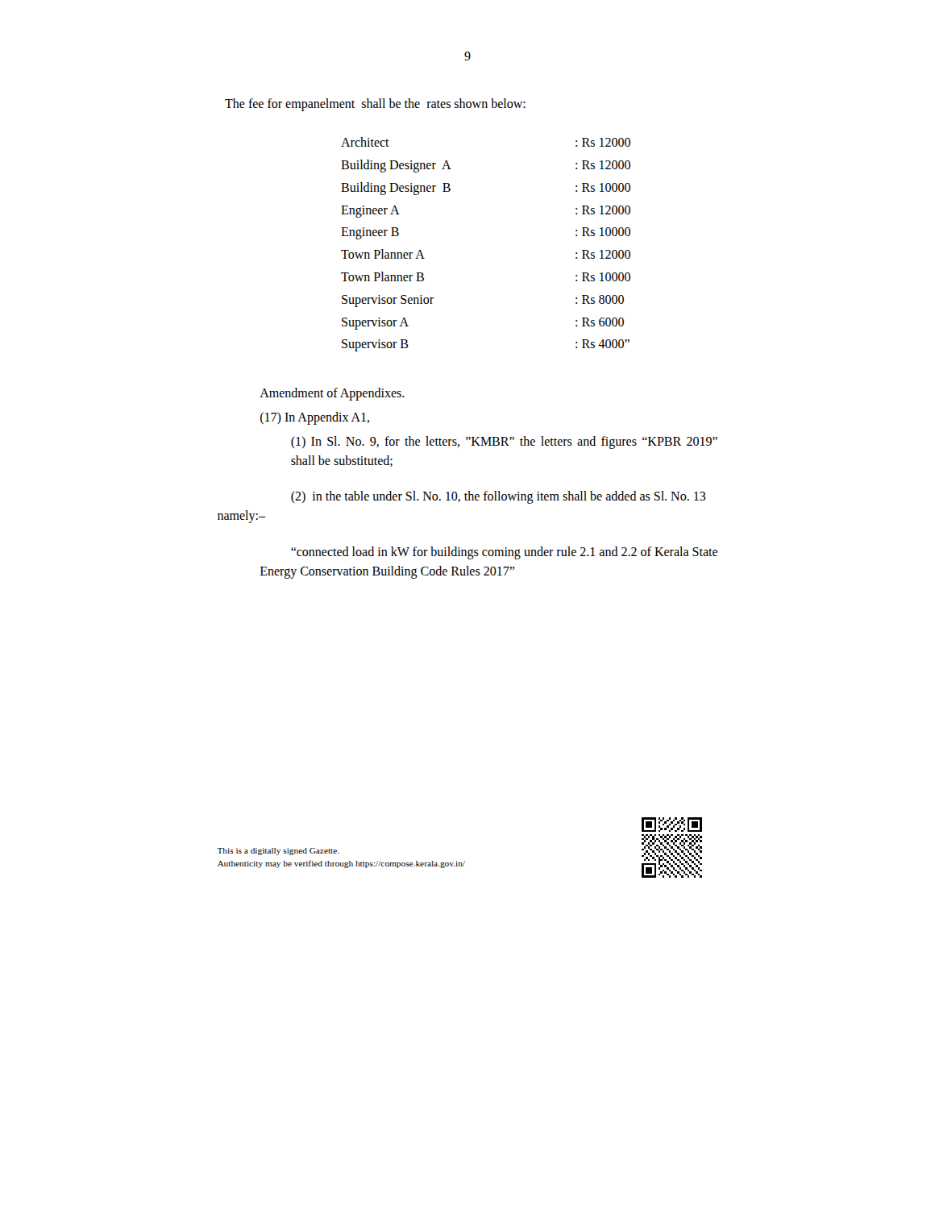9
The fee for empanelment shall be the rates shown below:
| Architect | : Rs 12000 |
| Building Designer A | : Rs 12000 |
| Building Designer B | : Rs 10000 |
| Engineer A | : Rs 12000 |
| Engineer B | : Rs 10000 |
| Town Planner A | : Rs 12000 |
| Town Planner B | : Rs 10000 |
| Supervisor Senior | : Rs 8000 |
| Supervisor A | : Rs 6000 |
| Supervisor B | : Rs 4000” |
Amendment of Appendixes.
(17) In Appendix A1,
(1) In Sl. No. 9, for the letters, ”KMBR” the letters and figures “KPBR 2019” shall be substituted;
(2) in the table under Sl. No. 10, the following item shall be added as Sl. No. 13
namely:–
“connected load in kW for buildings coming under rule 2.1 and 2.2 of Kerala State Energy Conservation Building Code Rules 2017”
This is a digitally signed Gazette.
Authenticity may be verified through https://compose.kerala.gov.in/